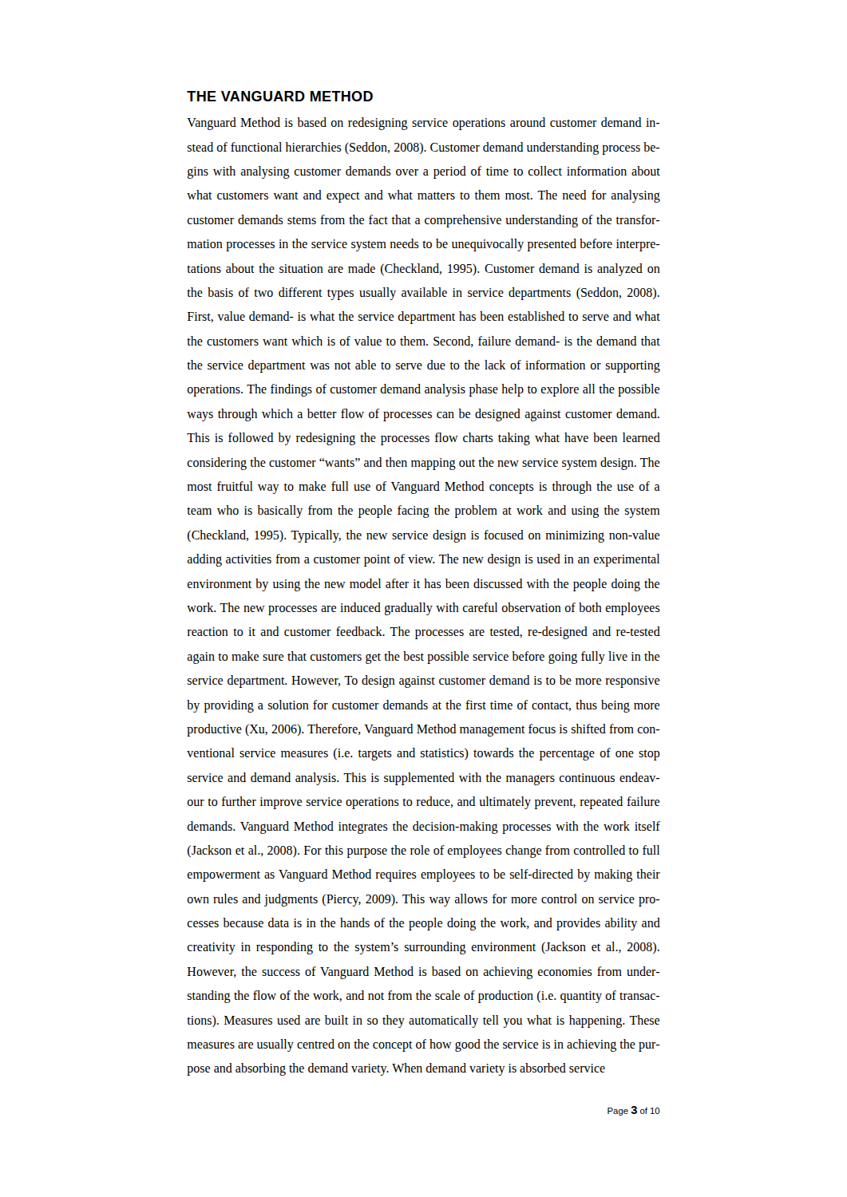THE VANGUARD METHOD
Vanguard Method is based on redesigning service operations around customer demand instead of functional hierarchies (Seddon, 2008). Customer demand understanding process begins with analysing customer demands over a period of time to collect information about what customers want and expect and what matters to them most. The need for analysing customer demands stems from the fact that a comprehensive understanding of the transformation processes in the service system needs to be unequivocally presented before interpretations about the situation are made (Checkland, 1995). Customer demand is analyzed on the basis of two different types usually available in service departments (Seddon, 2008). First, value demand- is what the service department has been established to serve and what the customers want which is of value to them. Second, failure demand- is the demand that the service department was not able to serve due to the lack of information or supporting operations. The findings of customer demand analysis phase help to explore all the possible ways through which a better flow of processes can be designed against customer demand. This is followed by redesigning the processes flow charts taking what have been learned considering the customer “wants” and then mapping out the new service system design. The most fruitful way to make full use of Vanguard Method concepts is through the use of a team who is basically from the people facing the problem at work and using the system (Checkland, 1995). Typically, the new service design is focused on minimizing non-value adding activities from a customer point of view. The new design is used in an experimental environment by using the new model after it has been discussed with the people doing the work. The new processes are induced gradually with careful observation of both employees reaction to it and customer feedback. The processes are tested, re-designed and re-tested again to make sure that customers get the best possible service before going fully live in the service department. However, To design against customer demand is to be more responsive by providing a solution for customer demands at the first time of contact, thus being more productive (Xu, 2006). Therefore, Vanguard Method management focus is shifted from conventional service measures (i.e. targets and statistics) towards the percentage of one stop service and demand analysis. This is supplemented with the managers continuous endeavour to further improve service operations to reduce, and ultimately prevent, repeated failure demands. Vanguard Method integrates the decision-making processes with the work itself (Jackson et al., 2008). For this purpose the role of employees change from controlled to full empowerment as Vanguard Method requires employees to be self-directed by making their own rules and judgments (Piercy, 2009). This way allows for more control on service processes because data is in the hands of the people doing the work, and provides ability and creativity in responding to the system’s surrounding environment (Jackson et al., 2008). However, the success of Vanguard Method is based on achieving economies from understanding the flow of the work, and not from the scale of production (i.e. quantity of transactions). Measures used are built in so they automatically tell you what is happening. These measures are usually centred on the concept of how good the service is in achieving the purpose and absorbing the demand variety. When demand variety is absorbed service
Page 3 of 10